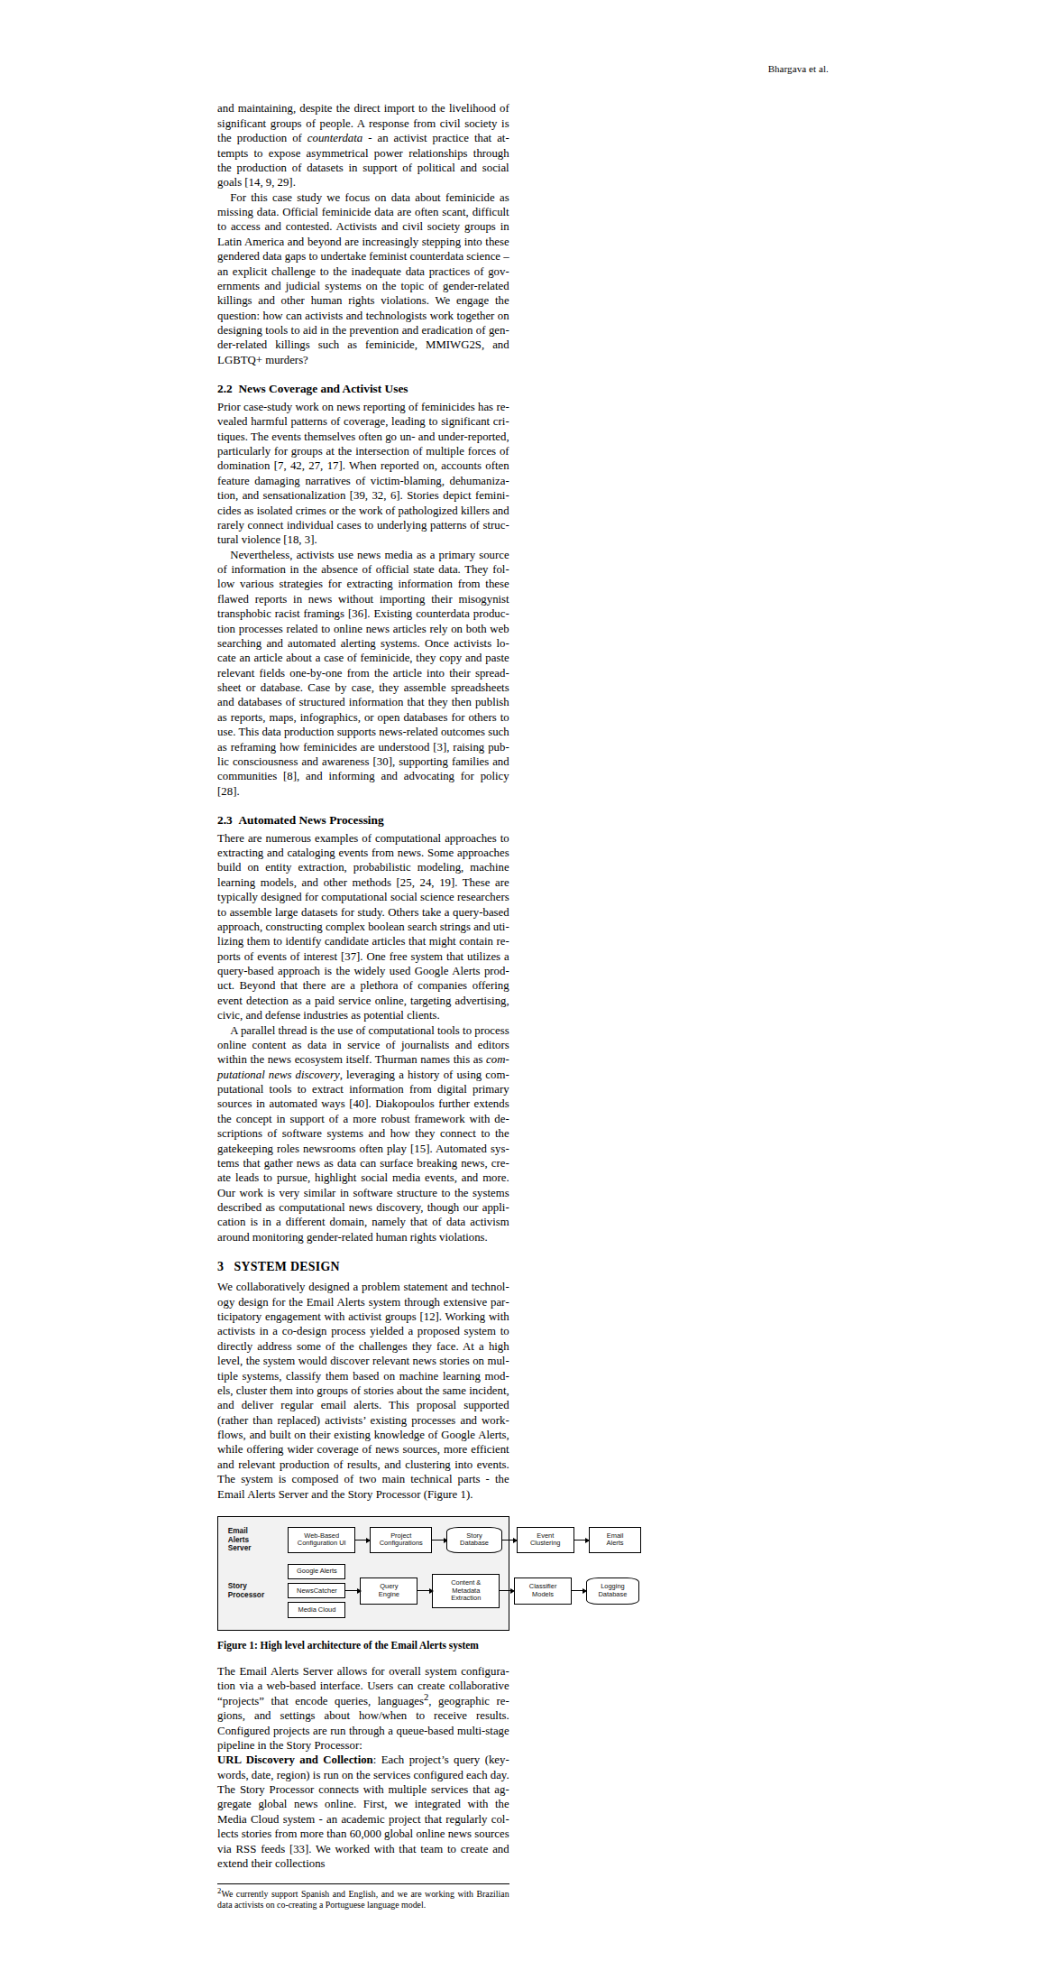Bhargava et al.
and maintaining, despite the direct import to the livelihood of significant groups of people. A response from civil society is the production of counterdata - an activist practice that attempts to expose asymmetrical power relationships through the production of datasets in support of political and social goals [14, 9, 29].
For this case study we focus on data about feminicide as missing data. Official feminicide data are often scant, difficult to access and contested. Activists and civil society groups in Latin America and beyond are increasingly stepping into these gendered data gaps to undertake feminist counterdata science – an explicit challenge to the inadequate data practices of governments and judicial systems on the topic of gender-related killings and other human rights violations. We engage the question: how can activists and technologists work together on designing tools to aid in the prevention and eradication of gender-related killings such as feminicide, MMIWG2S, and LGBTQ+ murders?
2.2 News Coverage and Activist Uses
Prior case-study work on news reporting of feminicides has revealed harmful patterns of coverage, leading to significant critiques. The events themselves often go un- and under-reported, particularly for groups at the intersection of multiple forces of domination [7, 42, 27, 17]. When reported on, accounts often feature damaging narratives of victim-blaming, dehumanization, and sensationalization [39, 32, 6]. Stories depict feminicides as isolated crimes or the work of pathologized killers and rarely connect individual cases to underlying patterns of structural violence [18, 3].
Nevertheless, activists use news media as a primary source of information in the absence of official state data. They follow various strategies for extracting information from these flawed reports in news without importing their misogynist transphobic racist framings [36]. Existing counterdata production processes related to online news articles rely on both web searching and automated alerting systems. Once activists locate an article about a case of feminicide, they copy and paste relevant fields one-by-one from the article into their spreadsheet or database. Case by case, they assemble spreadsheets and databases of structured information that they then publish as reports, maps, infographics, or open databases for others to use. This data production supports news-related outcomes such as reframing how feminicides are understood [3], raising public consciousness and awareness [30], supporting families and communities [8], and informing and advocating for policy [28].
2.3 Automated News Processing
There are numerous examples of computational approaches to extracting and cataloging events from news. Some approaches build on entity extraction, probabilistic modeling, machine learning models, and other methods [25, 24, 19]. These are typically designed for computational social science researchers to assemble large datasets for study. Others take a query-based approach, constructing complex boolean search strings and utilizing them to identify candidate articles that might contain reports of events of interest [37]. One free system that utilizes a query-based approach is the widely used Google Alerts product. Beyond that there are a plethora of companies offering event detection as a paid service online, targeting advertising, civic, and defense industries as potential clients.
A parallel thread is the use of computational tools to process online content as data in service of journalists and editors within the news ecosystem itself. Thurman names this as computational news discovery, leveraging a history of using computational tools to extract information from digital primary sources in automated ways [40]. Diakopoulos further extends the concept in support of a more robust framework with descriptions of software systems and how they connect to the gatekeeping roles newsrooms often play [15]. Automated systems that gather news as data can surface breaking news, create leads to pursue, highlight social media events, and more. Our work is very similar in software structure to the systems described as computational news discovery, though our application is in a different domain, namely that of data activism around monitoring gender-related human rights violations.
3 SYSTEM DESIGN
We collaboratively designed a problem statement and technology design for the Email Alerts system through extensive participatory engagement with activist groups [12]. Working with activists in a co-design process yielded a proposed system to directly address some of the challenges they face. At a high level, the system would discover relevant news stories on multiple systems, classify them based on machine learning models, cluster them into groups of stories about the same incident, and deliver regular email alerts. This proposal supported (rather than replaced) activists’ existing processes and workflows, and built on their existing knowledge of Google Alerts, while offering wider coverage of news sources, more efficient and relevant production of results, and clustering into events. The system is composed of two main technical parts - the Email Alerts Server and the Story Processor (Figure 1).
Email
Alerts
Server
Web-Based
Configuration UI
Project
Configurations
Story
Database
Event
Clustering
Email
Alerts
Story
Processor
Google Alerts
NewsCatcher
Media Cloud
Query
Engine
Content &
Metadata
Extraction
Classifier
Models
Logging
Database
Figure 1: High level architecture of the Email Alerts system
The Email Alerts Server allows for overall system configuration via a web-based interface. Users can create collaborative “projects” that encode queries, languages2, geographic regions, and settings about how/when to receive results. Configured projects are run through a queue-based multi-stage pipeline in the Story Processor:
URL Discovery and Collection: Each project’s query (keywords, date, region) is run on the services configured each day. The Story Processor connects with multiple services that aggregate global news online. First, we integrated with the Media Cloud system - an academic project that regularly collects stories from more than 60,000 global online news sources via RSS feeds [33]. We worked with that team to create and extend their collections
2We currently support Spanish and English, and we are working with Brazilian data activists on co-creating a Portuguese language model.